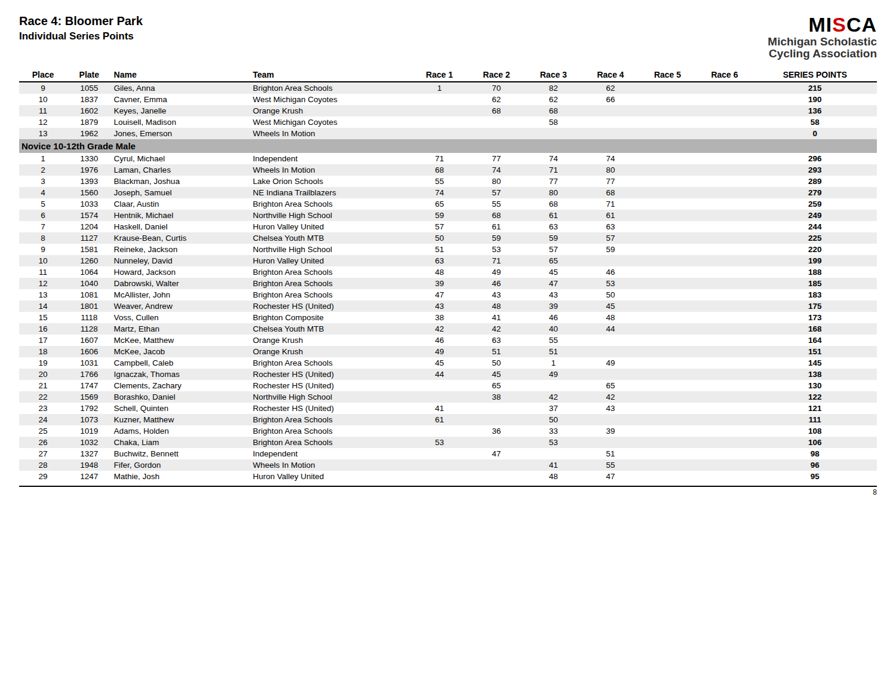Race 4: Bloomer Park
Individual Series Points
MISCA
Michigan Scholastic
Cycling Association
| Place | Plate | Name | Team | Race 1 | Race 2 | Race 3 | Race 4 | Race 5 | Race 6 | SERIES POINTS |
| --- | --- | --- | --- | --- | --- | --- | --- | --- | --- | --- |
| 9 | 1055 | Giles, Anna | Brighton Area Schools | 1 | 70 | 82 | 62 | | | 215 |
| 10 | 1837 | Cavner, Emma | West Michigan Coyotes | | 62 | 62 | 66 | | | 190 |
| 11 | 1602 | Keyes, Janelle | Orange Krush | | 68 | 68 | | | | 136 |
| 12 | 1879 | Louisell, Madison | West Michigan Coyotes | | | 58 | | | | 58 |
| 13 | 1962 | Jones, Emerson | Wheels In Motion | | | | | | | 0 |
| Novice 10-12th Grade Male |
| 1 | 1330 | Cyrul, Michael | Independent | 71 | 77 | 74 | 74 | | | 296 |
| 2 | 1976 | Laman, Charles | Wheels In Motion | 68 | 74 | 71 | 80 | | | 293 |
| 3 | 1393 | Blackman, Joshua | Lake Orion Schools | 55 | 80 | 77 | 77 | | | 289 |
| 4 | 1560 | Joseph, Samuel | NE Indiana Trailblazers | 74 | 57 | 80 | 68 | | | 279 |
| 5 | 1033 | Claar, Austin | Brighton Area Schools | 65 | 55 | 68 | 71 | | | 259 |
| 6 | 1574 | Hentnik, Michael | Northville High School | 59 | 68 | 61 | 61 | | | 249 |
| 7 | 1204 | Haskell, Daniel | Huron Valley United | 57 | 61 | 63 | 63 | | | 244 |
| 8 | 1127 | Krause-Bean, Curtis | Chelsea Youth MTB | 50 | 59 | 59 | 57 | | | 225 |
| 9 | 1581 | Reineke, Jackson | Northville High School | 51 | 53 | 57 | 59 | | | 220 |
| 10 | 1260 | Nunneley, David | Huron Valley United | 63 | 71 | 65 | | | | 199 |
| 11 | 1064 | Howard, Jackson | Brighton Area Schools | 48 | 49 | 45 | 46 | | | 188 |
| 12 | 1040 | Dabrowski, Walter | Brighton Area Schools | 39 | 46 | 47 | 53 | | | 185 |
| 13 | 1081 | McAllister, John | Brighton Area Schools | 47 | 43 | 43 | 50 | | | 183 |
| 14 | 1801 | Weaver, Andrew | Rochester HS (United) | 43 | 48 | 39 | 45 | | | 175 |
| 15 | 1118 | Voss, Cullen | Brighton Composite | 38 | 41 | 46 | 48 | | | 173 |
| 16 | 1128 | Martz, Ethan | Chelsea Youth MTB | 42 | 42 | 40 | 44 | | | 168 |
| 17 | 1607 | McKee, Matthew | Orange Krush | 46 | 63 | 55 | | | | 164 |
| 18 | 1606 | McKee, Jacob | Orange Krush | 49 | 51 | 51 | | | | 151 |
| 19 | 1031 | Campbell, Caleb | Brighton Area Schools | 45 | 50 | 1 | 49 | | | 145 |
| 20 | 1766 | Ignaczak, Thomas | Rochester HS (United) | 44 | 45 | 49 | | | | 138 |
| 21 | 1747 | Clements, Zachary | Rochester HS (United) | | 65 | | 65 | | | 130 |
| 22 | 1569 | Borashko, Daniel | Northville High School | | 38 | 42 | 42 | | | 122 |
| 23 | 1792 | Schell, Quinten | Rochester HS (United) | 41 | | 37 | 43 | | | 121 |
| 24 | 1073 | Kuzner, Matthew | Brighton Area Schools | 61 | | 50 | | | | 111 |
| 25 | 1019 | Adams, Holden | Brighton Area Schools | | 36 | 33 | 39 | | | 108 |
| 26 | 1032 | Chaka, Liam | Brighton Area Schools | 53 | | 53 | | | | 106 |
| 27 | 1327 | Buchwitz, Bennett | Independent | | 47 | | 51 | | | 98 |
| 28 | 1948 | Fifer, Gordon | Wheels In Motion | | | 41 | 55 | | | 96 |
| 29 | 1247 | Mathie, Josh | Huron Valley United | | | 48 | 47 | | | 95 |
8